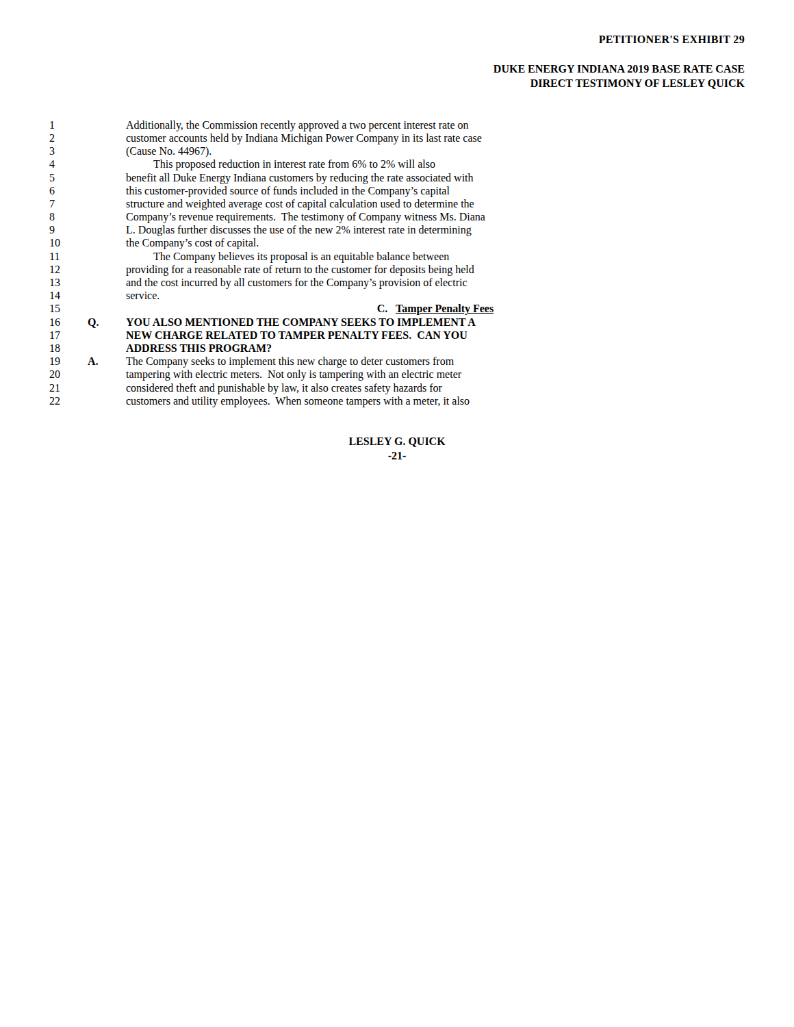PETITIONER'S EXHIBIT 29
DUKE ENERGY INDIANA 2019 BASE RATE CASE
DIRECT TESTIMONY OF LESLEY QUICK
| 1 | | Additionally, the Commission recently approved a two percent interest rate on |
| 2 | | customer accounts held by Indiana Michigan Power Company in its last rate case |
| 3 | | (Cause No. 44967). |
| 4 | | This proposed reduction in interest rate from 6% to 2% will also |
| 5 | | benefit all Duke Energy Indiana customers by reducing the rate associated with |
| 6 | | this customer-provided source of funds included in the Company’s capital |
| 7 | | structure and weighted average cost of capital calculation used to determine the |
| 8 | | Company’s revenue requirements. The testimony of Company witness Ms. Diana |
| 9 | | L. Douglas further discusses the use of the new 2% interest rate in determining |
| 10 | | the Company’s cost of capital. |
| 11 | | The Company believes its proposal is an equitable balance between |
| 12 | | providing for a reasonable rate of return to the customer for deposits being held |
| 13 | | and the cost incurred by all customers for the Company’s provision of electric |
| 14 | | service. |
| 15 | | C. Tamper Penalty Fees |
| 16 | Q. | YOU ALSO MENTIONED THE COMPANY SEEKS TO IMPLEMENT A |
| 17 | | NEW CHARGE RELATED TO TAMPER PENALTY FEES. CAN YOU |
| 18 | | ADDRESS THIS PROGRAM? |
| 19 | A. | The Company seeks to implement this new charge to deter customers from |
| 20 | | tampering with electric meters. Not only is tampering with an electric meter |
| 21 | | considered theft and punishable by law, it also creates safety hazards for |
| 22 | | customers and utility employees. When someone tampers with a meter, it also |
LESLEY G. QUICK
-21-